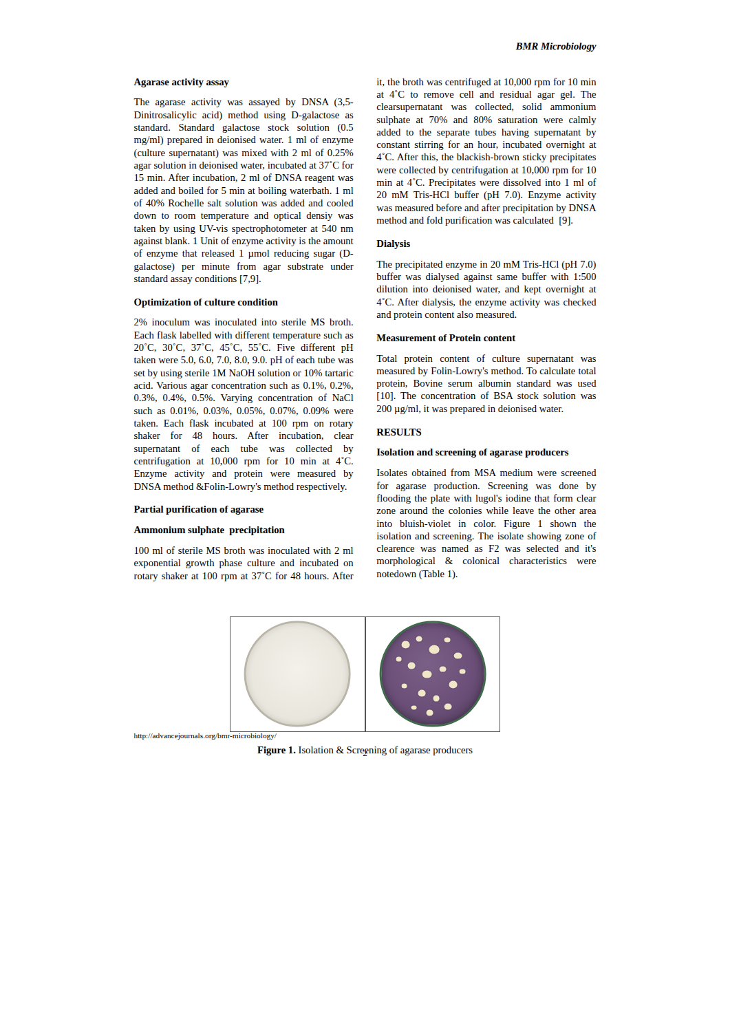BMR Microbiology
Agarase activity assay
The agarase activity was assayed by DNSA (3,5-Dinitrosalicylic acid) method using D-galactose as standard. Standard galactose stock solution (0.5 mg/ml) prepared in deionised water. 1 ml of enzyme (culture supernatant) was mixed with 2 ml of 0.25% agar solution in deionised water, incubated at 37˚C for 15 min. After incubation, 2 ml of DNSA reagent was added and boiled for 5 min at boiling waterbath. 1 ml of 40% Rochelle salt solution was added and cooled down to room temperature and optical densiy was taken by using UV-vis spectrophotometer at 540 nm against blank. 1 Unit of enzyme activity is the amount of enzyme that released 1 µmol reducing sugar (D-galactose) per minute from agar substrate under standard assay conditions [7,9].
Optimization of culture condition
2% inoculum was inoculated into sterile MS broth. Each flask labelled with different temperature such as 20˚C, 30˚C, 37˚C, 45˚C, 55˚C. Five different pH taken were 5.0, 6.0, 7.0, 8.0, 9.0. pH of each tube was set by using sterile 1M NaOH solution or 10% tartaric acid. Various agar concentration such as 0.1%, 0.2%, 0.3%, 0.4%, 0.5%. Varying concentration of NaCl such as 0.01%, 0.03%, 0.05%, 0.07%, 0.09% were taken. Each flask incubated at 100 rpm on rotary shaker for 48 hours. After incubation, clear supernatant of each tube was collected by centrifugation at 10,000 rpm for 10 min at 4˚C. Enzyme activity and protein were measured by DNSA method &Folin-Lowry's method respectively.
Partial purification of agarase
Ammonium sulphate precipitation
100 ml of sterile MS broth was inoculated with 2 ml exponential growth phase culture and incubated on rotary shaker at 100 rpm at 37˚C for 48 hours. After it, the broth was centrifuged at 10,000 rpm for 10 min at 4˚C to remove cell and residual agar gel. The clearsupernatant was collected, solid ammonium sulphate at 70% and 80% saturation were calmly added to the separate tubes having supernatant by constant stirring for an hour, incubated overnight at 4˚C. After this, the blackish-brown sticky precipitates were collected by centrifugation at 10,000 rpm for 10 min at 4˚C. Precipitates were dissolved into 1 ml of 20 mM Tris-HCl buffer (pH 7.0). Enzyme activity was measured before and after precipitation by DNSA method and fold purification was calculated [9].
Dialysis
The precipitated enzyme in 20 mM Tris-HCl (pH 7.0) buffer was dialysed against same buffer with 1:500 dilution into deionised water, and kept overnight at 4˚C. After dialysis, the enzyme activity was checked and protein content also measured.
Measurement of Protein content
Total protein content of culture supernatant was measured by Folin-Lowry's method. To calculate total protein, Bovine serum albumin standard was used [10]. The concentration of BSA stock solution was 200 µg/ml, it was prepared in deionised water.
RESULTS
Isolation and screening of agarase producers
Isolates obtained from MSA medium were screened for agarase production. Screening was done by flooding the plate with lugol's iodine that form clear zone around the colonies while leave the other area into bluish-violet in color. Figure 1 shown the isolation and screening. The isolate showing zone of clearence was named as F2 was selected and it's morphological & colonical characteristics were notedown (Table 1).
Figure 1. Isolation & Screening of agarase producers
http://advancejournals.org/bmr-microbiology/
2